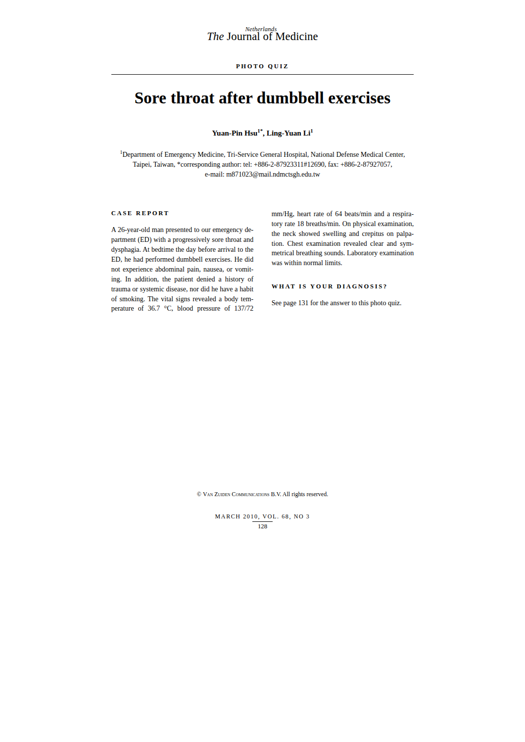Netherlands The Journal of Medicine
Photo Quiz
Sore throat after dumbbell exercises
Yuan-Pin Hsu1*, Ling-Yuan Li1
1Department of Emergency Medicine, Tri-Service General Hospital, National Defense Medical Center, Taipei, Taiwan, *corresponding author: tel: +886-2-87923311#12690, fax: +886-2-87927057,
e-mail: m871023@mail.ndmctsgh.edu.tw
Case report
A 26-year-old man presented to our emergency department (ED) with a progressively sore throat and dysphagia. At bedtime the day before arrival to the ED, he had performed dumbbell exercises. He did not experience abdominal pain, nausea, or vomiting. In addition, the patient denied a history of trauma or systemic disease, nor did he have a habit of smoking. The vital signs revealed a body temperature of 36.7 °C, blood pressure of 137/72 mm/Hg, heart rate of 64 beats/min and a respiratory rate 18 breaths/min. On physical examination, the neck showed swelling and crepitus on palpation. Chest examination revealed clear and symmetrical breathing sounds. Laboratory examination was within normal limits.
What is your diagnosis?
See page 131 for the answer to this photo quiz.
© Van Zuiden Communications B.V. All rights reserved.
March 2010, vol. 68, no 3
128